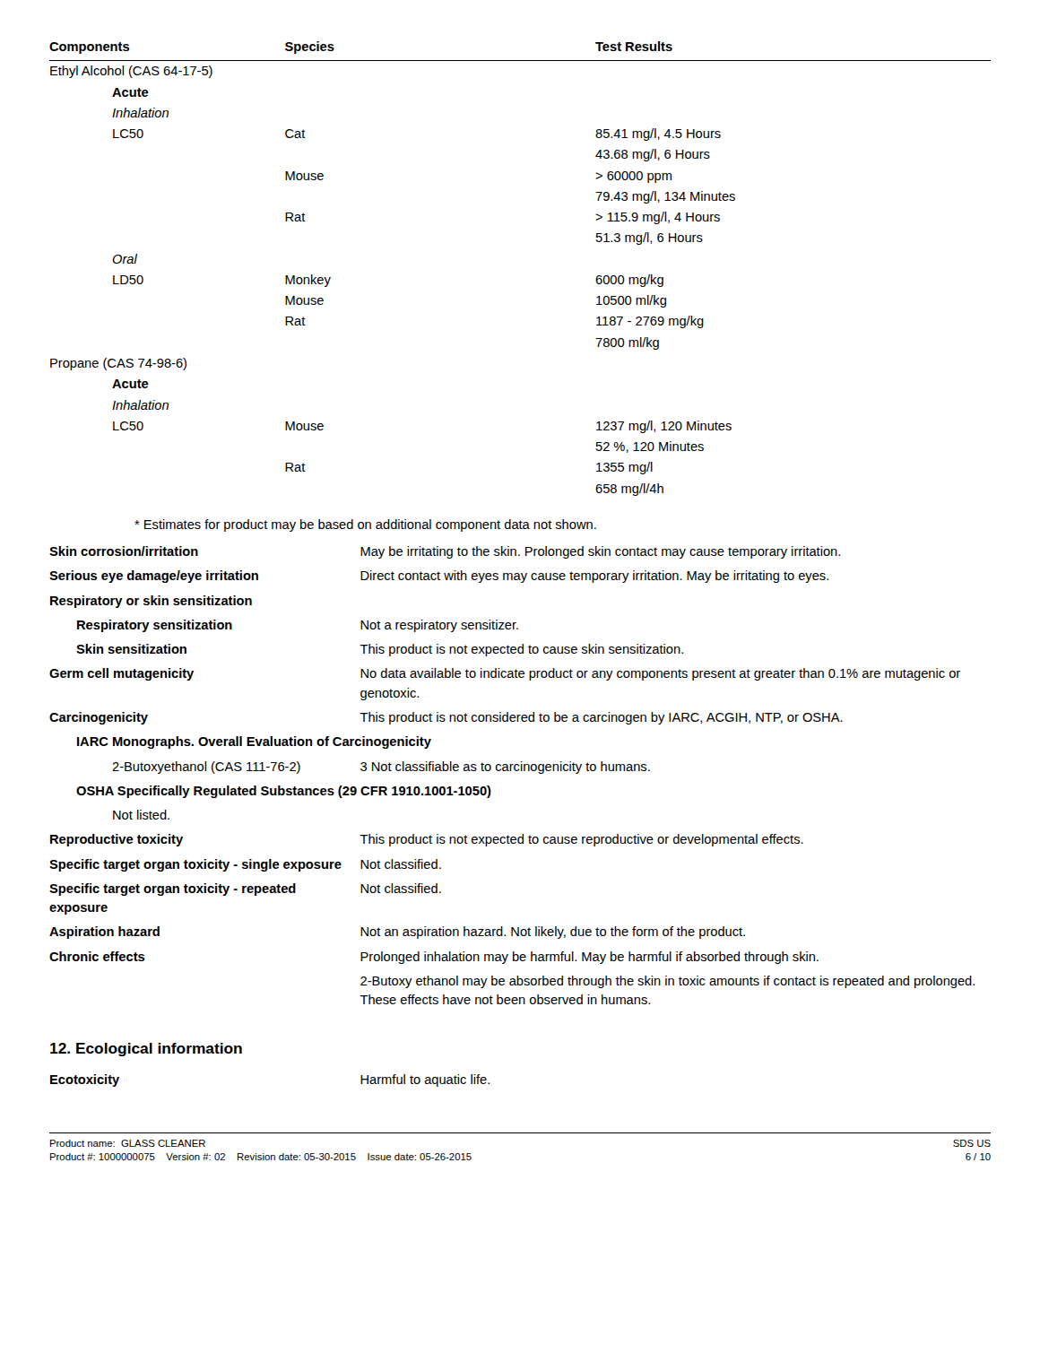| Components | Species | Test Results |
| --- | --- | --- |
| Ethyl Alcohol (CAS 64-17-5) |
| Acute | | |
| Inhalation | | |
| LC50 | Cat | 85.41 mg/l, 4.5 Hours |
| | | 43.68 mg/l, 6 Hours |
| | Mouse | > 60000 ppm |
| | | 79.43 mg/l, 134 Minutes |
| | Rat | > 115.9 mg/l, 4 Hours |
| | | 51.3 mg/l, 6 Hours |
| Oral | | |
| LD50 | Monkey | 6000 mg/kg |
| | Mouse | 10500 ml/kg |
| | Rat | 1187 - 2769 mg/kg |
| | | 7800 ml/kg |
| Propane (CAS 74-98-6) |
| Acute | | |
| Inhalation | | |
| LC50 | Mouse | 1237 mg/l, 120 Minutes |
| | | 52 %, 120 Minutes |
| | Rat | 1355 mg/l |
| | | 658 mg/l/4h |
* Estimates for product may be based on additional component data not shown.
| Skin corrosion/irritation | May be irritating to the skin. Prolonged skin contact may cause temporary irritation. |
| Serious eye damage/eye irritation | Direct contact with eyes may cause temporary irritation. May be irritating to eyes. |
| Respiratory or skin sensitization |
| Respiratory sensitization | Not a respiratory sensitizer. |
| Skin sensitization | This product is not expected to cause skin sensitization. |
| Germ cell mutagenicity | No data available to indicate product or any components present at greater than 0.1% are mutagenic or genotoxic. |
| Carcinogenicity | This product is not considered to be a carcinogen by IARC, ACGIH, NTP, or OSHA. |
| IARC Monographs. Overall Evaluation of Carcinogenicity |
| 2-Butoxyethanol (CAS 111-76-2) | 3 Not classifiable as to carcinogenicity to humans. |
| OSHA Specifically Regulated Substances (29 CFR 1910.1001-1050) |
| Not listed. |
| Reproductive toxicity | This product is not expected to cause reproductive or developmental effects. |
| Specific target organ toxicity - single exposure | Not classified. |
| Specific target organ toxicity - repeated exposure | Not classified. |
| Aspiration hazard | Not an aspiration hazard. Not likely, due to the form of the product. |
| Chronic effects | Prolonged inhalation may be harmful. May be harmful if absorbed through skin. |
| | 2-Butoxy ethanol may be absorbed through the skin in toxic amounts if contact is repeated and prolonged. These effects have not been observed in humans. |
12. Ecological information
| Ecotoxicity | Harmful to aquatic life. |
Product name: GLASS CLEANER
Product #: 1000000075 Version #: 02 Revision date: 05-30-2015 Issue date: 05-26-2015
SDS US
6 / 10